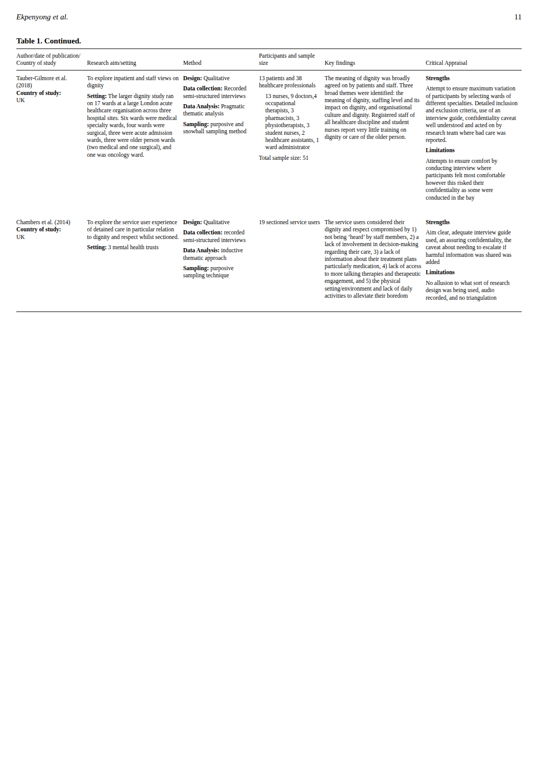Ekpenyong et al. 11
Table 1. Continued.
| Author/date of publication/ Country of study | Research aim/setting | Method | Participants and sample size | Key findings | Critical Appraisal |
| --- | --- | --- | --- | --- | --- |
| Tauber-Gilmore et al. (2018) Country of study: UK | To explore inpatient and staff views on dignity Setting: The larger dignity study ran on 17 wards at a large London acute healthcare organisation across three hospital sites. Six wards were medical specialty wards, four wards were surgical, three were acute admission wards, three were older person wards (two medical and one surgical), and one was oncology ward. | Design: Qualitative Data collection: Recorded semi-structured interviews Data Analysis: Pragmatic thematic analysis Sampling: purposive and snowball sampling method | 13 patients and 38 healthcare professionals 13 nurses, 9 doctors,4 occupational therapists, 3 pharmacists, 3 physiotherapists, 3 student nurses, 2 healthcare assistants, 1 ward administrator Total sample size: 51 | The meaning of dignity was broadly agreed on by patients and staff. Three broad themes were identified: the meaning of dignity, staffing level and its impact on dignity, and organisational culture and dignity. Registered staff of all healthcare discipline and student nurses report very little training on dignity or care of the older person. | Strengths Attempt to ensure maximum variation of participants by selecting wards of different specialties. Detailed inclusion and exclusion criteria, use of an interview guide, confidentiality caveat well understood and acted on by research team where bad care was reported. Limitations Attempts to ensure comfort by conducting interview where participants felt most comfortable however this risked their confidentiality as some were conducted in the bay |
| Chambers et al. (2014) Country of study: UK | To explore the service user experience of detained care in particular relation to dignity and respect whilst sectioned. Setting: 3 mental health trusts | Design: Qualitative Data collection: recorded semi-structured interviews Data Analysis: inductive thematic approach Sampling: purposive sampling technique | 19 sectioned service users | The service users considered their dignity and respect compromised by 1) not being ‘heard’ by staff members, 2) a lack of involvement in decision-making regarding their care, 3) a lack of information about their treatment plans particularly medication, 4) lack of access to more talking therapies and therapeutic engagement, and 5) the physical setting/environment and lack of daily activities to alleviate their boredom | Strengths Aim clear, adequate interview guide used, an assuring confidentiality, the caveat about needing to escalate if harmful information was shared was added Limitations No allusion to what sort of research design was being used, audio recorded, and no triangulation |